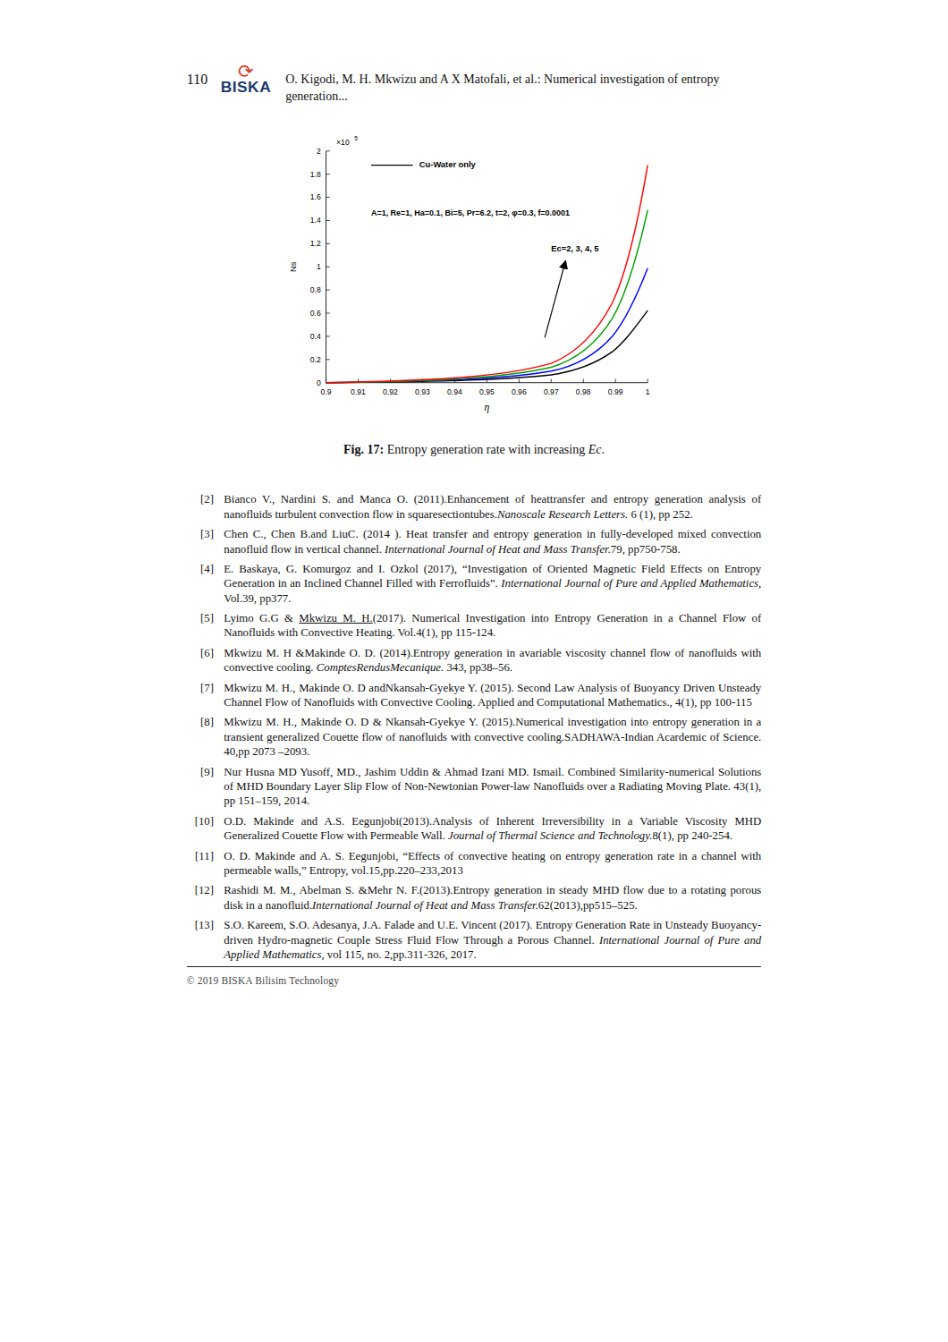110
⟳ BISKA
O. Kigodi, M. H. Mkwizu and A X Matofali, et al.: Numerical investigation of entropy generation...
0 0.2 0.4 0.6 0.8 1 1.2 1.4 1.6 1.8 2 0.9 0.91 0.92 0.93 0.94 0.95 0.96 0.97 0.98 0.99 1 η Ns ×10 5 Cu-Water only A=1, Re=1, Ha=0.1, Bi=5, Pr=6.2, t=2, φ=0.3, f=0.0001 Ec=2, 3, 4, 5
Fig. 17: Entropy generation rate with increasing Ec.
[2] Bianco V., Nardini S. and Manca O. (2011).Enhancement of heattransfer and entropy generation analysis of nanofluids turbulent convection flow in squaresectiontubes.Nanoscale Research Letters. 6 (1), pp 252.
[3] Chen C., Chen B.and LiuC. (2014 ). Heat transfer and entropy generation in fully-developed mixed convection nanofluid flow in vertical channel. International Journal of Heat and Mass Transfer. 79, pp750-758.
[4] E. Baskaya, G. Komurgoz and I. Ozkol (2017), “Investigation of Oriented Magnetic Field Effects on Entropy Generation in an Inclined Channel Filled with Ferrofluids”. International Journal of Pure and Applied Mathematics, Vol.39, pp377.
[5] Lyimo G.G & Mkwizu M. H.(2017). Numerical Investigation into Entropy Generation in a Channel Flow of Nanofluids with Convective Heating. Vol.4(1), pp 115-124.
[6] Mkwizu M. H &Makinde O. D. (2014).Entropy generation in avariable viscosity channel flow of nanofluids with convective cooling. ComptesRendusMecanique. 343, pp38–56.
[7] Mkwizu M. H., Makinde O. D andNkansah-Gyekye Y. (2015). Second Law Analysis of Buoyancy Driven Unsteady Channel Flow of Nanofluids with Convective Cooling. Applied and Computational Mathematics., 4(1), pp 100-115
[8] Mkwizu M. H., Makinde O. D & Nkansah-Gyekye Y. (2015).Numerical investigation into entropy generation in a transient generalized Couette flow of nanofluids with convective cooling.SADHAWA-Indian Acardemic of Science. 40,pp 2073 –2093.
[9] Nur Husna MD Yusoff, MD., Jashim Uddin & Ahmad Izani MD. Ismail. Combined Similarity-numerical Solutions of MHD Boundary Layer Slip Flow of Non-Newtonian Power-law Nanofluids over a Radiating Moving Plate. 43(1), pp 151–159, 2014.
[10] O.D. Makinde and A.S. Eegunjobi(2013).Analysis of Inherent Irreversibility in a Variable Viscosity MHD Generalized Couette Flow with Permeable Wall. Journal of Thermal Science and Technology. 8(1), pp 240-254.
[11] O. D. Makinde and A. S. Eegunjobi, “Effects of convective heating on entropy generation rate in a channel with permeable walls,” Entropy, vol.15,pp.220–233,2013
[12] Rashidi M. M., Abelman S. &Mehr N. F.(2013).Entropy generation in steady MHD flow due to a rotating porous disk in a nanofluid.International Journal of Heat and Mass Transfer. 62(2013),pp515–525.
[13] S.O. Kareem, S.O. Adesanya, J.A. Falade and U.E. Vincent (2017). Entropy Generation Rate in Unsteady Buoyancy-driven Hydro-magnetic Couple Stress Fluid Flow Through a Porous Channel. International Journal of Pure and Applied Mathematics, vol 115, no. 2,pp.311-326, 2017.
© 2019 BISKA Bilisim Technology